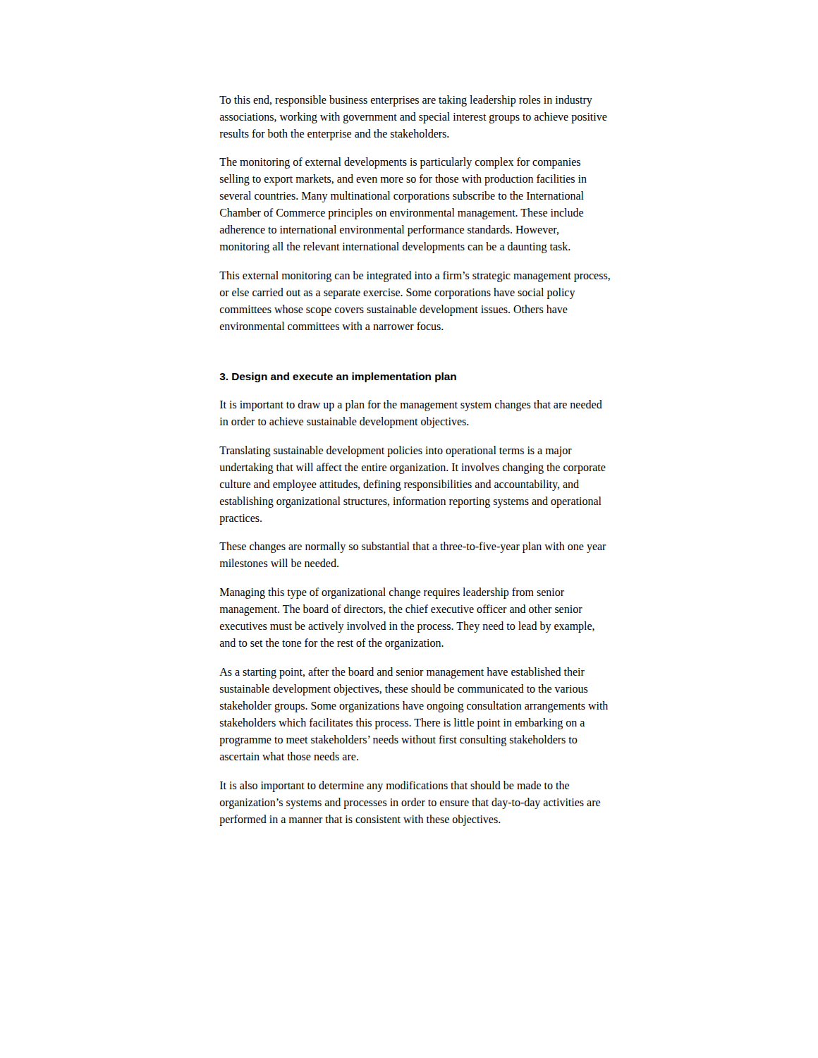To this end, responsible business enterprises are taking leadership roles in industry associations, working with government and special interest groups to achieve positive results for both the enterprise and the stakeholders.
The monitoring of external developments is particularly complex for companies selling to export markets, and even more so for those with production facilities in several countries. Many multinational corporations subscribe to the International Chamber of Commerce principles on environmental management. These include adherence to international environmental performance standards. However, monitoring all the relevant international developments can be a daunting task.
This external monitoring can be integrated into a firm’s strategic management process, or else carried out as a separate exercise. Some corporations have social policy committees whose scope covers sustainable development issues. Others have environmental committees with a narrower focus.
3. Design and execute an implementation plan
It is important to draw up a plan for the management system changes that are needed in order to achieve sustainable development objectives.
Translating sustainable development policies into operational terms is a major undertaking that will affect the entire organization. It involves changing the corporate culture and employee attitudes, defining responsibilities and accountability, and establishing organizational structures, information reporting systems and operational practices.
These changes are normally so substantial that a three-to-five-year plan with one year milestones will be needed.
Managing this type of organizational change requires leadership from senior management. The board of directors, the chief executive officer and other senior executives must be actively involved in the process. They need to lead by example, and to set the tone for the rest of the organization.
As a starting point, after the board and senior management have established their sustainable development objectives, these should be communicated to the various stakeholder groups. Some organizations have ongoing consultation arrangements with stakeholders which facilitates this process. There is little point in embarking on a programme to meet stakeholders’ needs without first consulting stakeholders to ascertain what those needs are.
It is also important to determine any modifications that should be made to the organization’s systems and processes in order to ensure that day-to-day activities are performed in a manner that is consistent with these objectives.